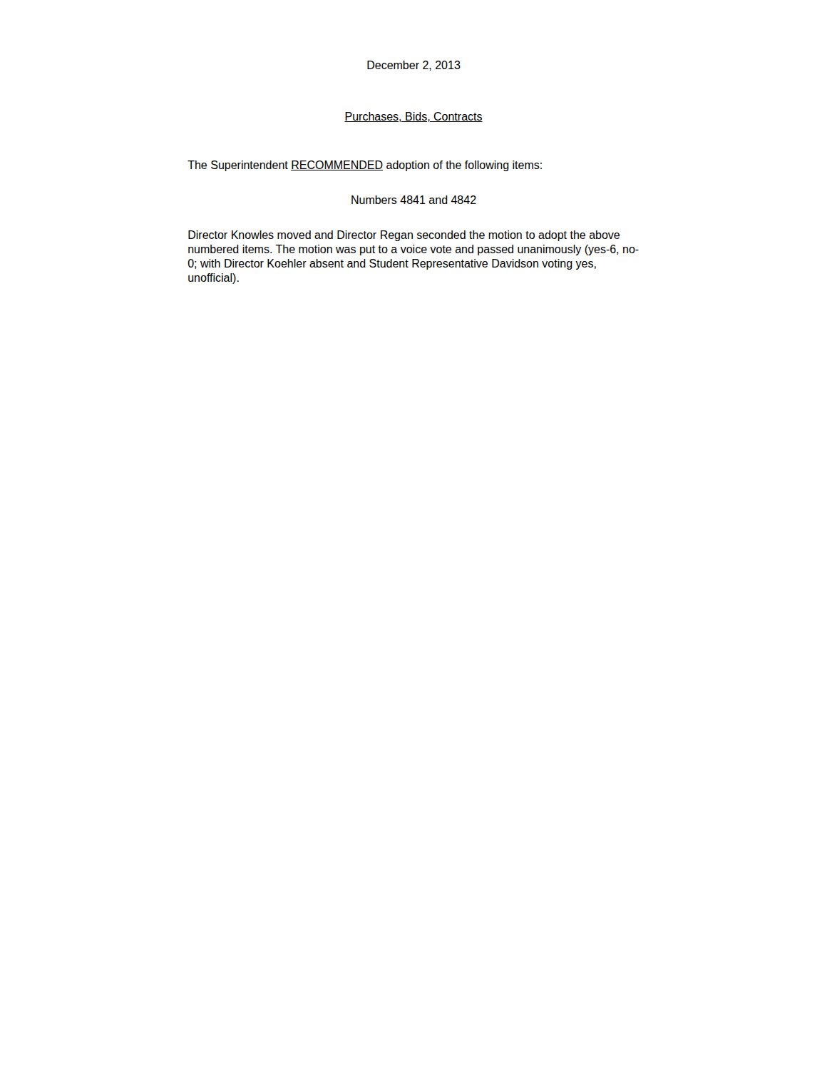December 2, 2013
Purchases, Bids, Contracts
The Superintendent RECOMMENDED adoption of the following items:
Numbers 4841 and 4842
Director Knowles moved and Director Regan seconded the motion to adopt the above numbered items. The motion was put to a voice vote and passed unanimously (yes-6, no-0; with Director Koehler absent and Student Representative Davidson voting yes, unofficial).